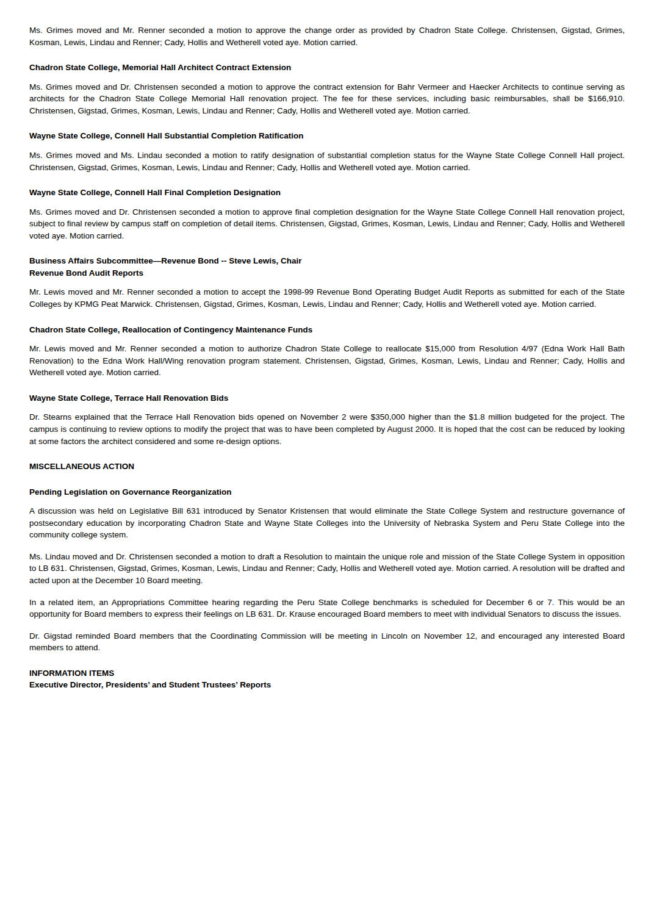Ms. Grimes moved and Mr. Renner seconded a motion to approve the change order as provided by Chadron State College. Christensen, Gigstad, Grimes, Kosman, Lewis, Lindau and Renner; Cady, Hollis and Wetherell voted aye. Motion carried.
Chadron State College, Memorial Hall Architect Contract Extension
Ms. Grimes moved and Dr. Christensen seconded a motion to approve the contract extension for Bahr Vermeer and Haecker Architects to continue serving as architects for the Chadron State College Memorial Hall renovation project. The fee for these services, including basic reimbursables, shall be $166,910. Christensen, Gigstad, Grimes, Kosman, Lewis, Lindau and Renner; Cady, Hollis and Wetherell voted aye. Motion carried.
Wayne State College, Connell Hall Substantial Completion Ratification
Ms. Grimes moved and Ms. Lindau seconded a motion to ratify designation of substantial completion status for the Wayne State College Connell Hall project. Christensen, Gigstad, Grimes, Kosman, Lewis, Lindau and Renner; Cady, Hollis and Wetherell voted aye. Motion carried.
Wayne State College, Connell Hall Final Completion Designation
Ms. Grimes moved and Dr. Christensen seconded a motion to approve final completion designation for the Wayne State College Connell Hall renovation project, subject to final review by campus staff on completion of detail items. Christensen, Gigstad, Grimes, Kosman, Lewis, Lindau and Renner; Cady, Hollis and Wetherell voted aye. Motion carried.
Business Affairs Subcommittee—Revenue Bond -- Steve Lewis, Chair
Revenue Bond Audit Reports
Mr. Lewis moved and Mr. Renner seconded a motion to accept the 1998-99 Revenue Bond Operating Budget Audit Reports as submitted for each of the State Colleges by KPMG Peat Marwick. Christensen, Gigstad, Grimes, Kosman, Lewis, Lindau and Renner; Cady, Hollis and Wetherell voted aye. Motion carried.
Chadron State College, Reallocation of Contingency Maintenance Funds
Mr. Lewis moved and Mr. Renner seconded a motion to authorize Chadron State College to reallocate $15,000 from Resolution 4/97 (Edna Work Hall Bath Renovation) to the Edna Work Hall/Wing renovation program statement. Christensen, Gigstad, Grimes, Kosman, Lewis, Lindau and Renner; Cady, Hollis and Wetherell voted aye. Motion carried.
Wayne State College, Terrace Hall Renovation Bids
Dr. Stearns explained that the Terrace Hall Renovation bids opened on November 2 were $350,000 higher than the $1.8 million budgeted for the project. The campus is continuing to review options to modify the project that was to have been completed by August 2000. It is hoped that the cost can be reduced by looking at some factors the architect considered and some re-design options.
MISCELLANEOUS ACTION
Pending Legislation on Governance Reorganization
A discussion was held on Legislative Bill 631 introduced by Senator Kristensen that would eliminate the State College System and restructure governance of postsecondary education by incorporating Chadron State and Wayne State Colleges into the University of Nebraska System and Peru State College into the community college system.
Ms. Lindau moved and Dr. Christensen seconded a motion to draft a Resolution to maintain the unique role and mission of the State College System in opposition to LB 631. Christensen, Gigstad, Grimes, Kosman, Lewis, Lindau and Renner; Cady, Hollis and Wetherell voted aye. Motion carried. A resolution will be drafted and acted upon at the December 10 Board meeting.
In a related item, an Appropriations Committee hearing regarding the Peru State College benchmarks is scheduled for December 6 or 7. This would be an opportunity for Board members to express their feelings on LB 631. Dr. Krause encouraged Board members to meet with individual Senators to discuss the issues.
Dr. Gigstad reminded Board members that the Coordinating Commission will be meeting in Lincoln on November 12, and encouraged any interested Board members to attend.
INFORMATION ITEMS
Executive Director, Presidents’ and Student Trustees’ Reports